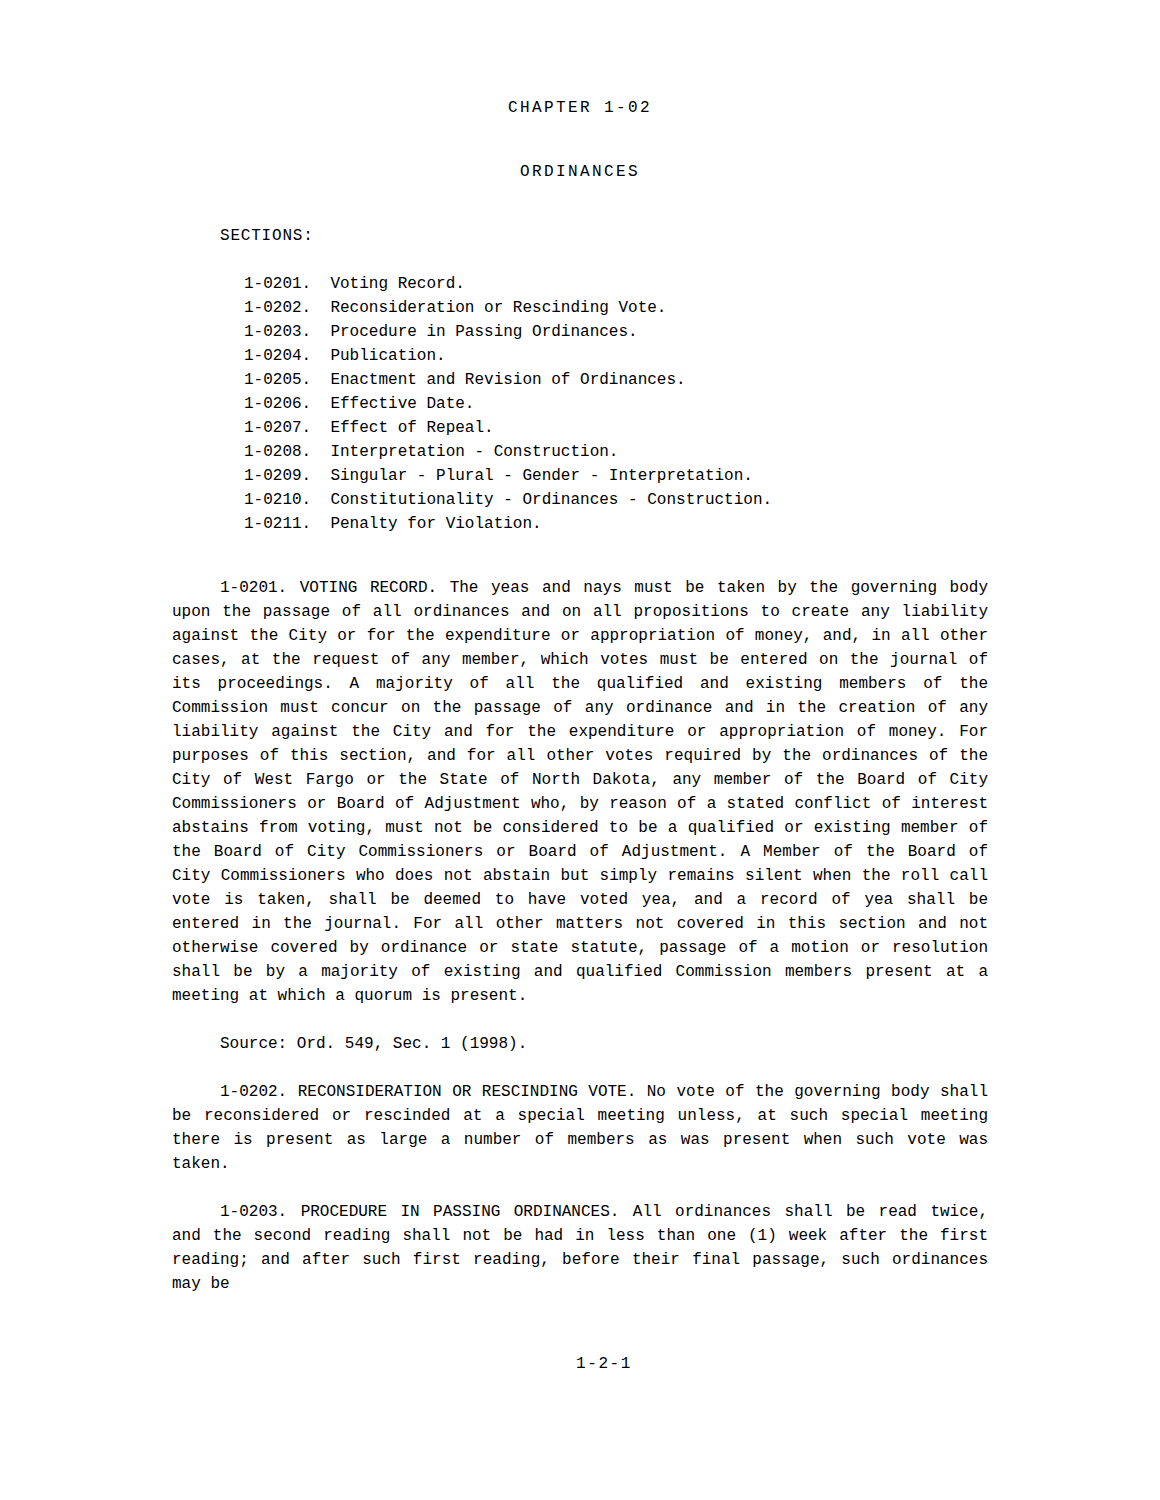CHAPTER 1-02
ORDINANCES
SECTIONS:
1-0201. Voting Record.
1-0202. Reconsideration or Rescinding Vote.
1-0203. Procedure in Passing Ordinances.
1-0204. Publication.
1-0205. Enactment and Revision of Ordinances.
1-0206. Effective Date.
1-0207. Effect of Repeal.
1-0208. Interpretation - Construction.
1-0209. Singular - Plural - Gender - Interpretation.
1-0210. Constitutionality - Ordinances - Construction.
1-0211. Penalty for Violation.
1-0201. VOTING RECORD. The yeas and nays must be taken by the governing body upon the passage of all ordinances and on all propositions to create any liability against the City or for the expenditure or appropriation of money, and, in all other cases, at the request of any member, which votes must be entered on the journal of its proceedings. A majority of all the qualified and existing members of the Commission must concur on the passage of any ordinance and in the creation of any liability against the City and for the expenditure or appropriation of money. For purposes of this section, and for all other votes required by the ordinances of the City of West Fargo or the State of North Dakota, any member of the Board of City Commissioners or Board of Adjustment who, by reason of a stated conflict of interest abstains from voting, must not be considered to be a qualified or existing member of the Board of City Commissioners or Board of Adjustment. A Member of the Board of City Commissioners who does not abstain but simply remains silent when the roll call vote is taken, shall be deemed to have voted yea, and a record of yea shall be entered in the journal. For all other matters not covered in this section and not otherwise covered by ordinance or state statute, passage of a motion or resolution shall be by a majority of existing and qualified Commission members present at a meeting at which a quorum is present.
Source: Ord. 549, Sec. 1 (1998).
1-0202. RECONSIDERATION OR RESCINDING VOTE. No vote of the governing body shall be reconsidered or rescinded at a special meeting unless, at such special meeting there is present as large a number of members as was present when such vote was taken.
1-0203. PROCEDURE IN PASSING ORDINANCES. All ordinances shall be read twice, and the second reading shall not be had in less than one (1) week after the first reading; and after such first reading, before their final passage, such ordinances may be
1-2-1